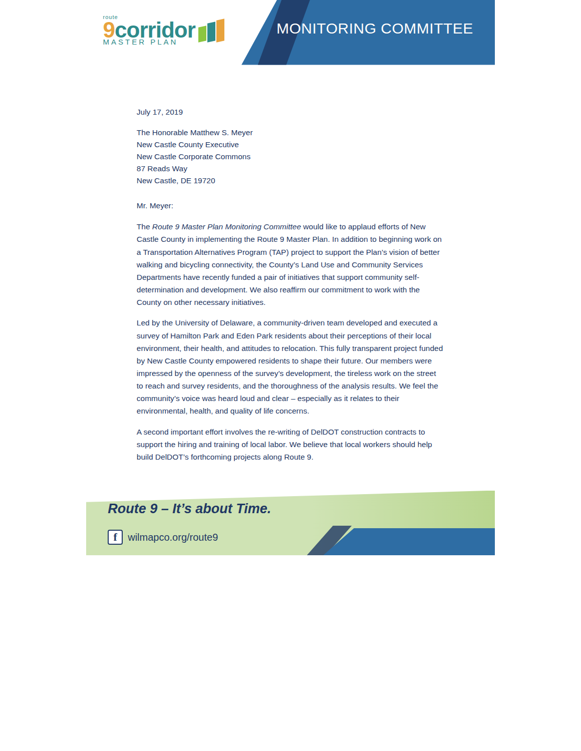route 9corridor MASTER PLAN
MONITORING COMMITTEE
July 17, 2019
The Honorable Matthew S. Meyer
New Castle County Executive
New Castle Corporate Commons
87 Reads Way
New Castle, DE 19720
Mr. Meyer:
The Route 9 Master Plan Monitoring Committee would like to applaud efforts of New Castle County in implementing the Route 9 Master Plan. In addition to beginning work on a Transportation Alternatives Program (TAP) project to support the Plan’s vision of better walking and bicycling connectivity, the County’s Land Use and Community Services Departments have recently funded a pair of initiatives that support community self-determination and development. We also reaffirm our commitment to work with the County on other necessary initiatives.
Led by the University of Delaware, a community-driven team developed and executed a survey of Hamilton Park and Eden Park residents about their perceptions of their local environment, their health, and attitudes to relocation. This fully transparent project funded by New Castle County empowered residents to shape their future. Our members were impressed by the openness of the survey’s development, the tireless work on the street to reach and survey residents, and the thoroughness of the analysis results. We feel the community’s voice was heard loud and clear – especially as it relates to their environmental, health, and quality of life concerns.
A second important effort involves the re-writing of DelDOT construction contracts to support the hiring and training of local labor. We believe that local workers should help build DelDOT’s forthcoming projects along Route 9.
Route 9 – It’s about Time.
f
wilmapco.org/route9